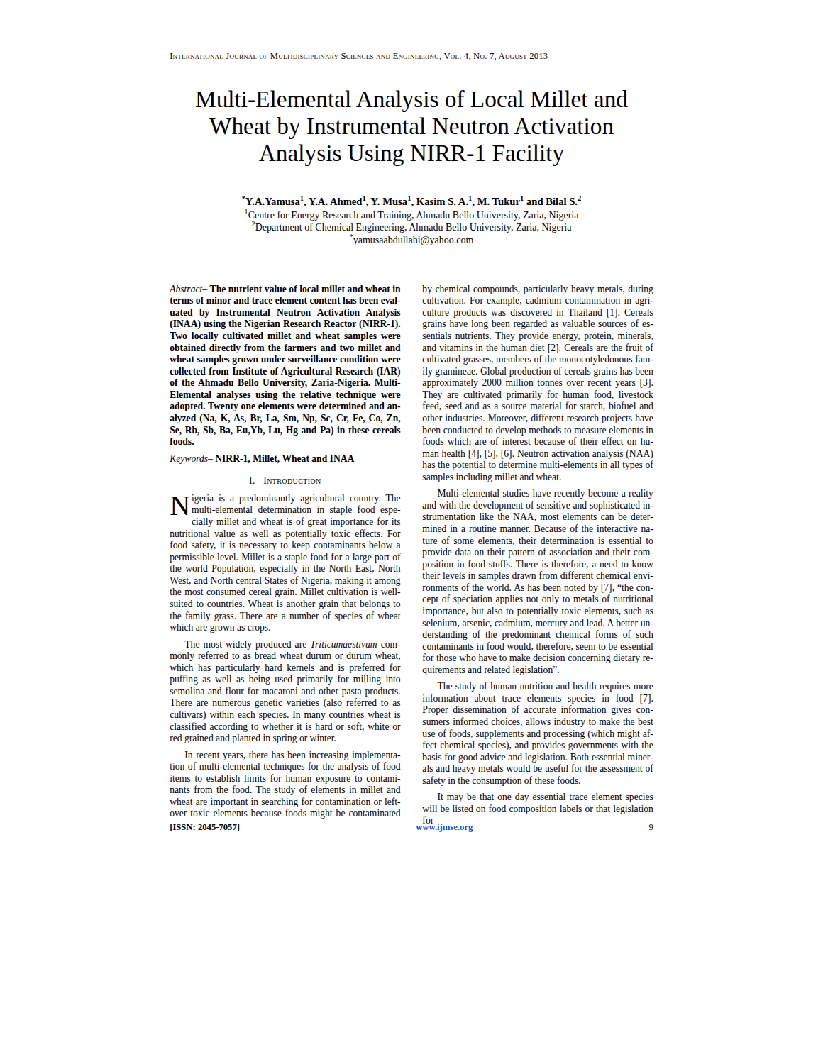International Journal of Multidisciplinary Sciences and Engineering, Vol. 4, No. 7, August 2013
Multi-Elemental Analysis of Local Millet and Wheat by Instrumental Neutron Activation Analysis Using NIRR-1 Facility
*Y.A.Yamusa1, Y.A. Ahmed1, Y. Musa1, Kasim S. A.1, M. Tukur1 and Bilal S.2
1Centre for Energy Research and Training, Ahmadu Bello University, Zaria, Nigeria
2Department of Chemical Engineering, Ahmadu Bello University, Zaria, Nigeria
*yamusaabdullahi@yahoo.com
Abstract– The nutrient value of local millet and wheat in terms of minor and trace element content has been evaluated by Instrumental Neutron Activation Analysis (INAA) using the Nigerian Research Reactor (NIRR-1). Two locally cultivated millet and wheat samples were obtained directly from the farmers and two millet and wheat samples grown under surveillance condition were collected from Institute of Agricultural Research (IAR) of the Ahmadu Bello University, Zaria-Nigeria. Multi-Elemental analyses using the relative technique were adopted. Twenty one elements were determined and analyzed (Na, K, As, Br, La, Sm, Np, Sc, Cr, Fe, Co, Zn, Se, Rb, Sb, Ba, Eu,Yb, Lu, Hg and Pa) in these cereals foods.
Keywords– NIRR-1, Millet, Wheat and INAA
I. Introduction
Nigeria is a predominantly agricultural country. The multi-elemental determination in staple food especially millet and wheat is of great importance for its nutritional value as well as potentially toxic effects. For food safety, it is necessary to keep contaminants below a permissible level. Millet is a staple food for a large part of the world Population, especially in the North East, North West, and North central States of Nigeria, making it among the most consumed cereal grain. Millet cultivation is well-suited to countries. Wheat is another grain that belongs to the family grass. There are a number of species of wheat which are grown as crops.
The most widely produced are Triticumaestivum commonly referred to as bread wheat durum or durum wheat, which has particularly hard kernels and is preferred for puffing as well as being used primarily for milling into semolina and flour for macaroni and other pasta products. There are numerous genetic varieties (also referred to as cultivars) within each species. In many countries wheat is classified according to whether it is hard or soft, white or red grained and planted in spring or winter.
In recent years, there has been increasing implementation of multi-elemental techniques for the analysis of food items to establish limits for human exposure to contaminants from the food. The study of elements in millet and wheat are important in searching for contamination or leftover toxic elements because foods might be contaminated by chemical compounds, particularly heavy metals, during cultivation. For example, cadmium contamination in agriculture products was discovered in Thailand [1]. Cereals grains have long been regarded as valuable sources of essentials nutrients. They provide energy, protein, minerals, and vitamins in the human diet [2]. Cereals are the fruit of cultivated grasses, members of the monocotyledonous family gramineae. Global production of cereals grains has been approximately 2000 million tonnes over recent years [3]. They are cultivated primarily for human food, livestock feed, seed and as a source material for starch, biofuel and other industries. Moreover, different research projects have been conducted to develop methods to measure elements in foods which are of interest because of their effect on human health [4], [5], [6]. Neutron activation analysis (NAA) has the potential to determine multi-elements in all types of samples including millet and wheat.
Multi-elemental studies have recently become a reality and with the development of sensitive and sophisticated instrumentation like the NAA, most elements can be determined in a routine manner. Because of the interactive nature of some elements, their determination is essential to provide data on their pattern of association and their composition in food stuffs. There is therefore, a need to know their levels in samples drawn from different chemical environments of the world. As has been noted by [7], “the concept of speciation applies not only to metals of nutritional importance, but also to potentially toxic elements, such as selenium, arsenic, cadmium, mercury and lead. A better understanding of the predominant chemical forms of such contaminants in food would, therefore, seem to be essential for those who have to make decision concerning dietary requirements and related legislation”.
The study of human nutrition and health requires more information about trace elements species in food [7]. Proper dissemination of accurate information gives consumers informed choices, allows industry to make the best use of foods, supplements and processing (which might affect chemical species), and provides governments with the basis for good advice and legislation. Both essential minerals and heavy metals would be useful for the assessment of safety in the consumption of these foods.
It may be that one day essential trace element species will be listed on food composition labels or that legislation for
[ISSN: 2045-7057] www.ijmse.org 9